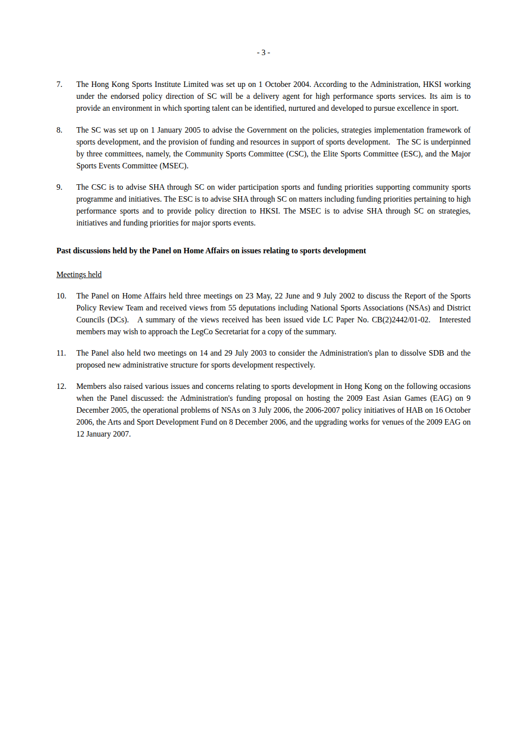- 3 -
7.
The Hong Kong Sports Institute Limited was set up on 1 October 2004. According to the Administration, HKSI working under the endorsed policy direction of SC will be a delivery agent for high performance sports services. Its aim is to provide an environment in which sporting talent can be identified, nurtured and developed to pursue excellence in sport.
8.
The SC was set up on 1 January 2005 to advise the Government on the policies, strategies implementation framework of sports development, and the provision of funding and resources in support of sports development. The SC is underpinned by three committees, namely, the Community Sports Committee (CSC), the Elite Sports Committee (ESC), and the Major Sports Events Committee (MSEC).
9.
The CSC is to advise SHA through SC on wider participation sports and funding priorities supporting community sports programme and initiatives. The ESC is to advise SHA through SC on matters including funding priorities pertaining to high performance sports and to provide policy direction to HKSI. The MSEC is to advise SHA through SC on strategies, initiatives and funding priorities for major sports events.
Past discussions held by the Panel on Home Affairs on issues relating to sports development
Meetings held
10.
The Panel on Home Affairs held three meetings on 23 May, 22 June and 9 July 2002 to discuss the Report of the Sports Policy Review Team and received views from 55 deputations including National Sports Associations (NSAs) and District Councils (DCs). A summary of the views received has been issued vide LC Paper No. CB(2)2442/01-02. Interested members may wish to approach the LegCo Secretariat for a copy of the summary.
11.
The Panel also held two meetings on 14 and 29 July 2003 to consider the Administration's plan to dissolve SDB and the proposed new administrative structure for sports development respectively.
12.
Members also raised various issues and concerns relating to sports development in Hong Kong on the following occasions when the Panel discussed: the Administration's funding proposal on hosting the 2009 East Asian Games (EAG) on 9 December 2005, the operational problems of NSAs on 3 July 2006, the 2006-2007 policy initiatives of HAB on 16 October 2006, the Arts and Sport Development Fund on 8 December 2006, and the upgrading works for venues of the 2009 EAG on 12 January 2007.